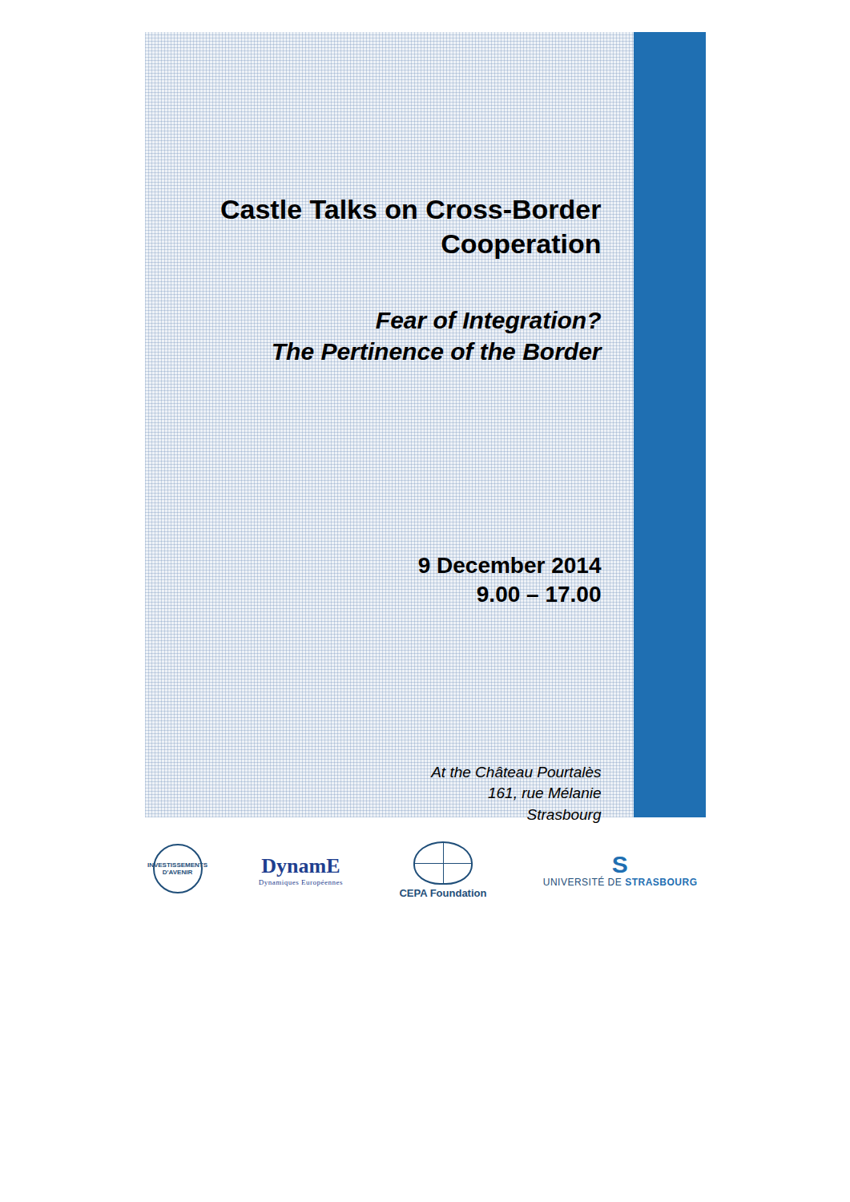Castle Talks on Cross-Border Cooperation
Fear of Integration?
The Pertinence of the Border
9 December 2014
9.00 – 17.00
At the Château Pourtalès
161, rue Mélanie
Strasbourg
INVESTISSEMENTS D'AVENIR
DynamEDynamiques Européennes
CEPA Foundation
S
UNIVERSITÉ DE STRASBOURG